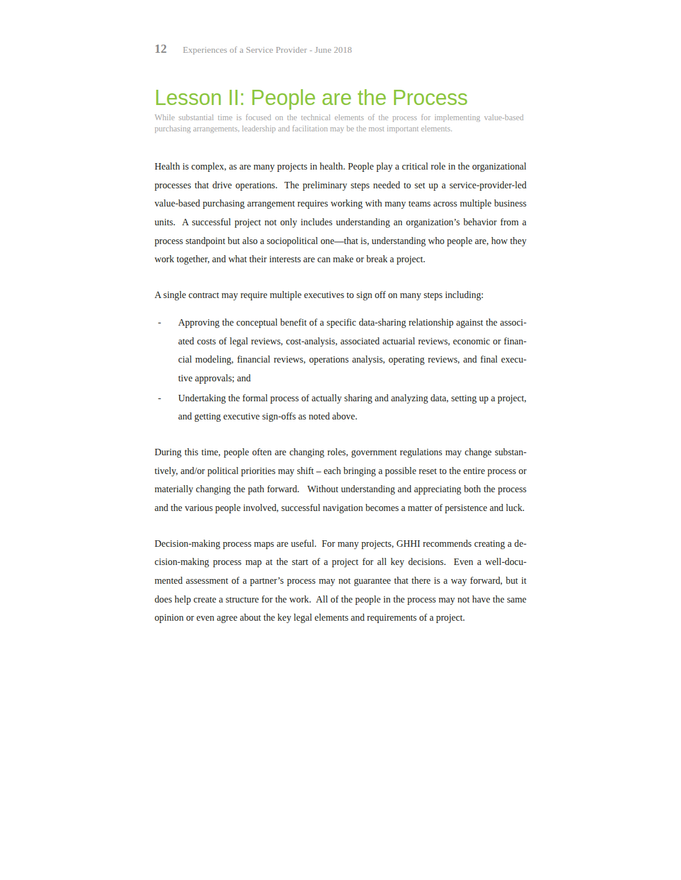12 Experiences of a Service Provider - June 2018
Lesson II: People are the Process
While substantial time is focused on the technical elements of the process for implementing value-based purchasing arrangements, leadership and facilitation may be the most important elements.
Health is complex, as are many projects in health. People play a critical role in the organizational processes that drive operations. The preliminary steps needed to set up a service-provider-led value-based purchasing arrangement requires working with many teams across multiple business units. A successful project not only includes understanding an organization’s behavior from a process standpoint but also a sociopolitical one—that is, understanding who people are, how they work together, and what their interests are can make or break a project.
A single contract may require multiple executives to sign off on many steps including:
Approving the conceptual benefit of a specific data-sharing relationship against the associated costs of legal reviews, cost-analysis, associated actuarial reviews, economic or financial modeling, financial reviews, operations analysis, operating reviews, and final executive approvals; and
Undertaking the formal process of actually sharing and analyzing data, setting up a project, and getting executive sign-offs as noted above.
During this time, people often are changing roles, government regulations may change substantively, and/or political priorities may shift – each bringing a possible reset to the entire process or materially changing the path forward. Without understanding and appreciating both the process and the various people involved, successful navigation becomes a matter of persistence and luck.
Decision-making process maps are useful. For many projects, GHHI recommends creating a decision-making process map at the start of a project for all key decisions. Even a well-documented assessment of a partner’s process may not guarantee that there is a way forward, but it does help create a structure for the work. All of the people in the process may not have the same opinion or even agree about the key legal elements and requirements of a project.